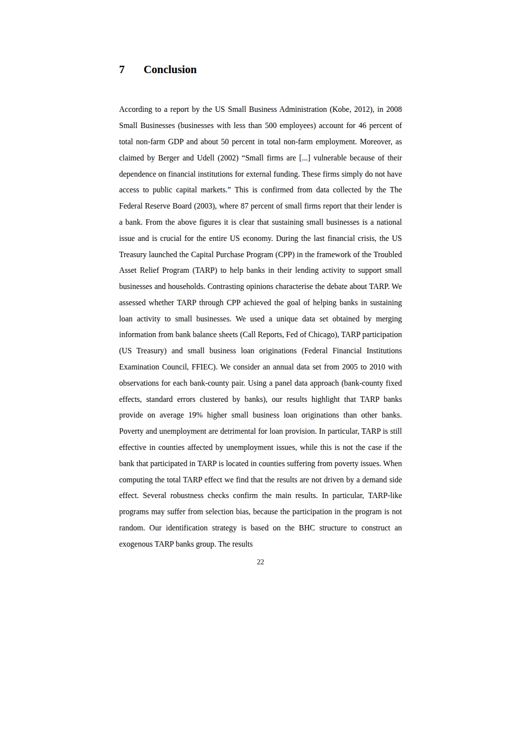7 Conclusion
According to a report by the US Small Business Administration (Kobe, 2012), in 2008 Small Businesses (businesses with less than 500 employees) account for 46 percent of total non-farm GDP and about 50 percent in total non-farm employment. Moreover, as claimed by Berger and Udell (2002) “Small firms are [...] vulnerable because of their dependence on financial institutions for external funding. These firms simply do not have access to public capital markets.” This is confirmed from data collected by the The Federal Reserve Board (2003), where 87 percent of small firms report that their lender is a bank. From the above figures it is clear that sustaining small businesses is a national issue and is crucial for the entire US economy. During the last financial crisis, the US Treasury launched the Capital Purchase Program (CPP) in the framework of the Troubled Asset Relief Program (TARP) to help banks in their lending activity to support small businesses and households. Contrasting opinions characterise the debate about TARP. We assessed whether TARP through CPP achieved the goal of helping banks in sustaining loan activity to small businesses. We used a unique data set obtained by merging information from bank balance sheets (Call Reports, Fed of Chicago), TARP participation (US Treasury) and small business loan originations (Federal Financial Institutions Examination Council, FFIEC). We consider an annual data set from 2005 to 2010 with observations for each bank-county pair. Using a panel data approach (bank-county fixed effects, standard errors clustered by banks), our results highlight that TARP banks provide on average 19% higher small business loan originations than other banks. Poverty and unemployment are detrimental for loan provision. In particular, TARP is still effective in counties affected by unemployment issues, while this is not the case if the bank that participated in TARP is located in counties suffering from poverty issues. When computing the total TARP effect we find that the results are not driven by a demand side effect. Several robustness checks confirm the main results. In particular, TARP-like programs may suffer from selection bias, because the participation in the program is not random. Our identification strategy is based on the BHC structure to construct an exogenous TARP banks group. The results
22